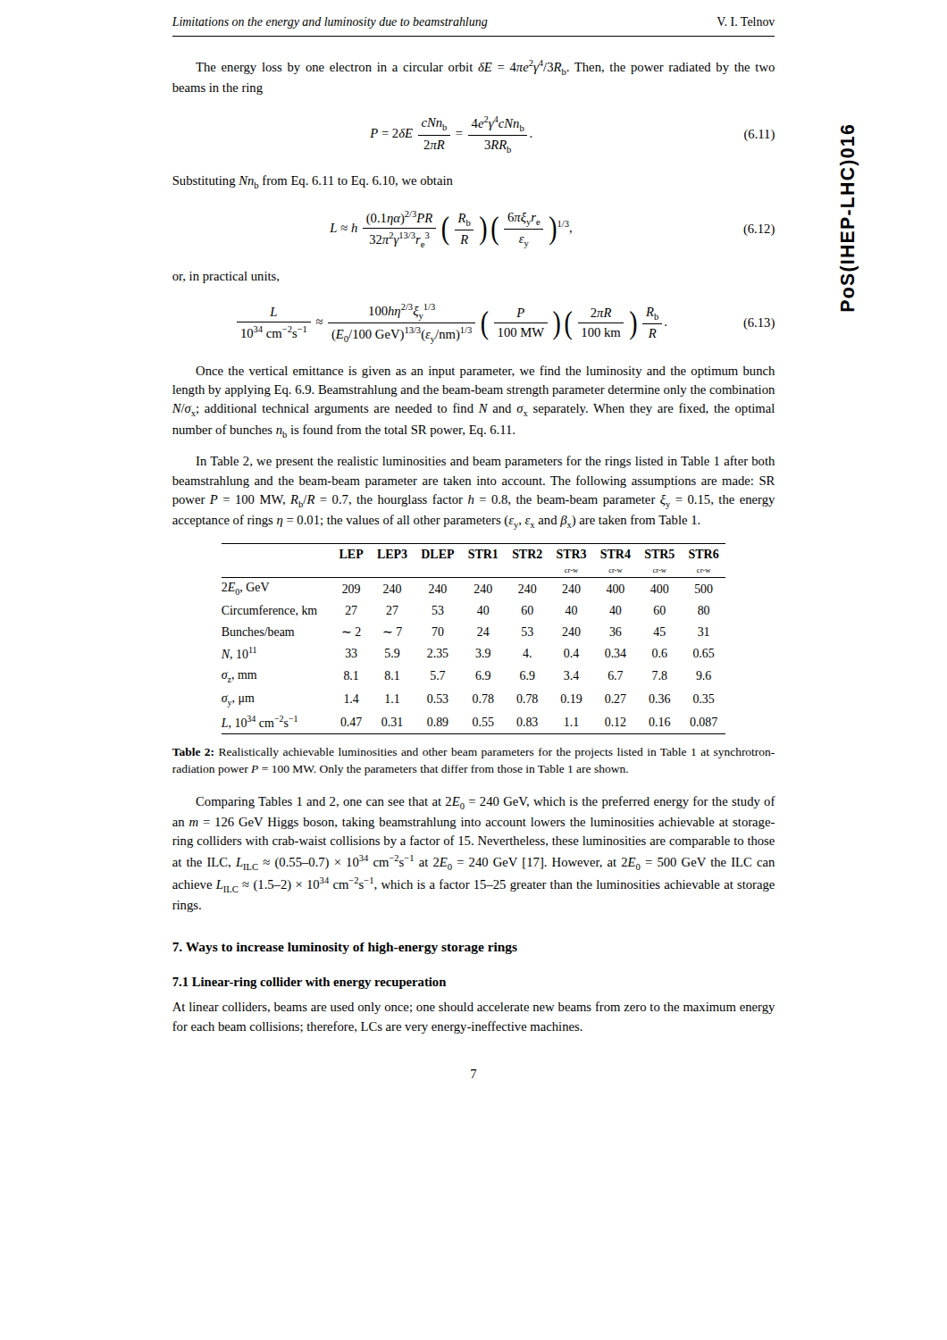PoS(IHEP-LHC)016
Limitations on the energy and luminosity due to beamstrahlung V. I. Telnov
The energy loss by one electron in a circular orbit δE = 4πe 2 γ 4/3Rb. Then, the power radiated by the two beams in the ring
P = 2δE cNn b 2πR = 4e 2 γ 4 cNn b 3RR b.
(6.11)
Substituting Nn b from Eq. 6.11 to Eq. 6.10, we obtain
L ≈ h (0.1ηα)2/3 PR 32π 2 γ 13/3 re 3 ( Rb R ) ( 6πξ yre εy ) 1/3,
(6.12)
or, in practical units,
L 1034 cm−2s−1 ≈ 100hη 2/3 ξy 1/3 (E 0/100 GeV)13/3(εy/nm)1/3 ( P 100 MW ) ( 2πR 100 km ) Rb R.
(6.13)
Once the vertical emittance is given as an input parameter, we find the luminosity and the optimum bunch length by applying Eq. 6.9. Beamstrahlung and the beam-beam strength parameter determine only the combination N/σx; additional technical arguments are needed to find N and σx separately. When they are fixed, the optimal number of bunches nb is found from the total SR power, Eq. 6.11.
In Table 2, we present the realistic luminosities and beam parameters for the rings listed in Table 1 after both beamstrahlung and the beam-beam parameter are taken into account. The following assumptions are made: SR power P = 100 MW, Rb/R = 0.7, the hourglass factor h = 0.8, the beam-beam parameter ξy = 0.15, the energy acceptance of rings η = 0.01; the values of all other parameters (εy, εx and βx) are taken from Table 1.
| | LEP | LEP3 | DLEP | STR1 | STR2 | STR3 | STR4 | STR5 | STR6 |
| --- | --- | --- | --- | --- | --- | --- | --- | --- | --- |
| | | | | | | cr-w | cr-w | cr-w | cr-w |
| 2 E 0 , GeV | 209 | 240 | 240 | 240 | 240 | 240 | 400 | 400 | 500 |
| Circumference, km | 27 | 27 | 53 | 40 | 60 | 40 | 40 | 60 | 80 |
| Bunches/beam | ∼ 2 | ∼ 7 | 70 | 24 | 53 | 240 | 36 | 45 | 31 |
| N , 10 11 | 33 | 5.9 | 2.35 | 3.9 | 4. | 0.4 | 0.34 | 0.6 | 0.65 |
| σ z , mm | 8.1 | 8.1 | 5.7 | 6.9 | 6.9 | 3.4 | 6.7 | 7.8 | 9.6 |
| σ y , μm | 1.4 | 1.1 | 0.53 | 0.78 | 0.78 | 0.19 | 0.27 | 0.36 | 0.35 |
| L , 10 34 cm −2 s −1 | 0.47 | 0.31 | 0.89 | 0.55 | 0.83 | 1.1 | 0.12 | 0.16 | 0.087 |
Table 2: Realistically achievable luminosities and other beam parameters for the projects listed in Table 1 at synchrotron-radiation power P = 100 MW. Only the parameters that differ from those in Table 1 are shown.
Comparing Tables 1 and 2, one can see that at 2E 0 = 240 GeV, which is the preferred energy for the study of an m = 126 GeV Higgs boson, taking beamstrahlung into account lowers the luminosities achievable at storage-ring colliders with crab-waist collisions by a factor of 15. Nevertheless, these luminosities are comparable to those at the ILC, LILC ≈ (0.55–0.7) × 1034 cm−2s−1 at 2E 0 = 240 GeV [17]. However, at 2E 0 = 500 GeV the ILC can achieve LILC ≈ (1.5–2) × 1034 cm−2s−1, which is a factor 15–25 greater than the luminosities achievable at storage rings.
7. Ways to increase luminosity of high-energy storage rings
7.1 Linear-ring collider with energy recuperation
At linear colliders, beams are used only once; one should accelerate new beams from zero to the maximum energy for each beam collisions; therefore, LCs are very energy-ineffective machines.
7